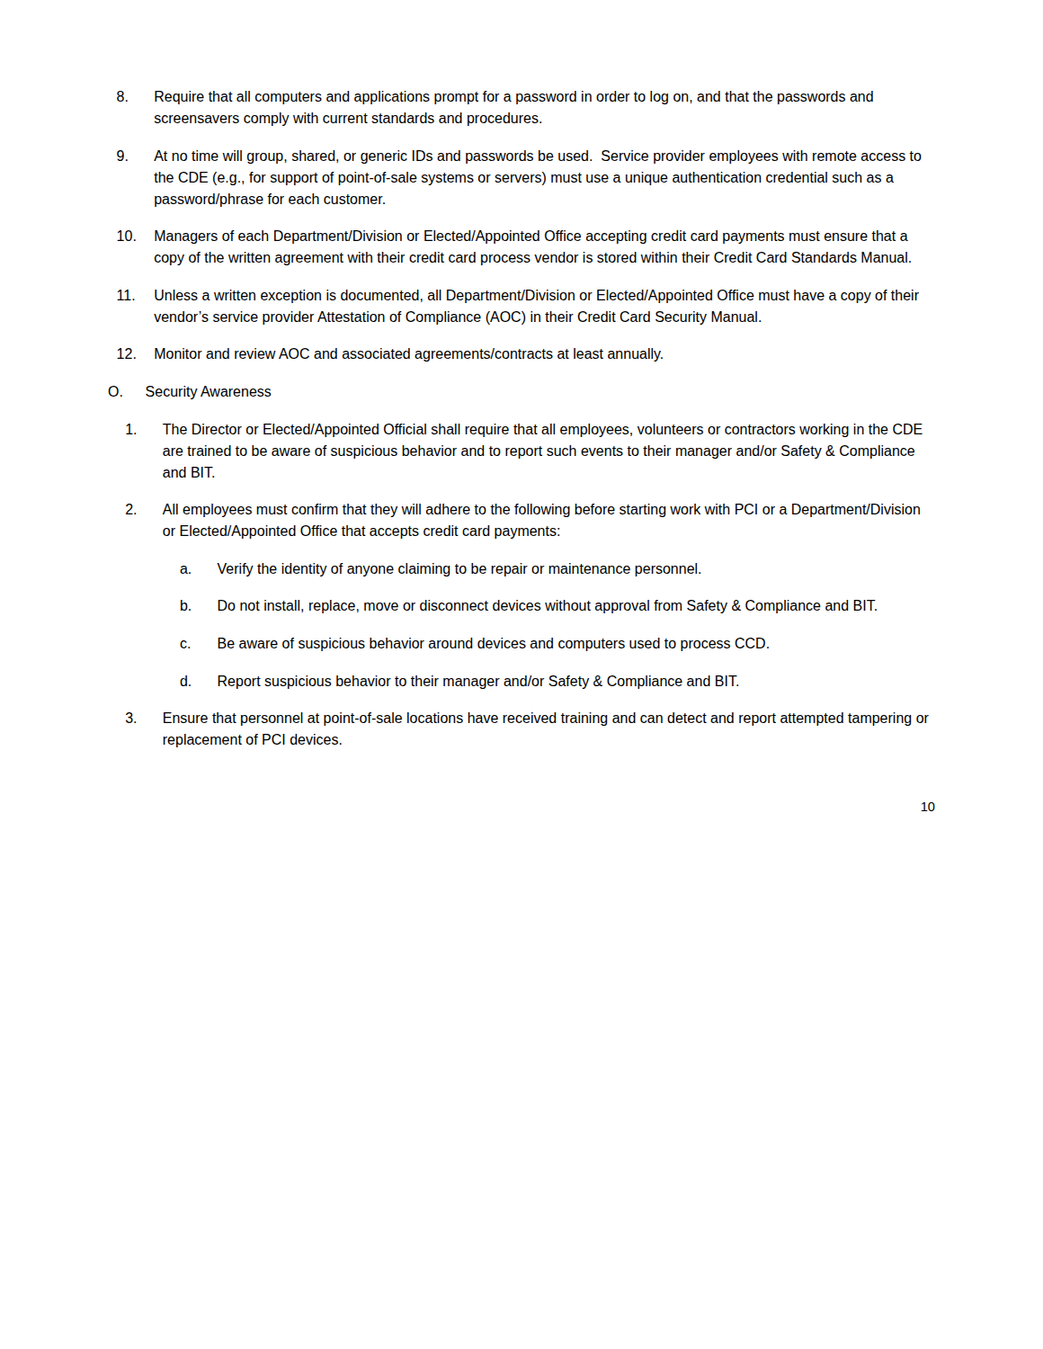8. Require that all computers and applications prompt for a password in order to log on, and that the passwords and screensavers comply with current standards and procedures.
9. At no time will group, shared, or generic IDs and passwords be used. Service provider employees with remote access to the CDE (e.g., for support of point-of-sale systems or servers) must use a unique authentication credential such as a password/phrase for each customer.
10. Managers of each Department/Division or Elected/Appointed Office accepting credit card payments must ensure that a copy of the written agreement with their credit card process vendor is stored within their Credit Card Standards Manual.
11. Unless a written exception is documented, all Department/Division or Elected/Appointed Office must have a copy of their vendor’s service provider Attestation of Compliance (AOC) in their Credit Card Security Manual.
12. Monitor and review AOC and associated agreements/contracts at least annually.
O. Security Awareness
1. The Director or Elected/Appointed Official shall require that all employees, volunteers or contractors working in the CDE are trained to be aware of suspicious behavior and to report such events to their manager and/or Safety & Compliance and BIT.
2. All employees must confirm that they will adhere to the following before starting work with PCI or a Department/Division or Elected/Appointed Office that accepts credit card payments:
a. Verify the identity of anyone claiming to be repair or maintenance personnel.
b. Do not install, replace, move or disconnect devices without approval from Safety & Compliance and BIT.
c. Be aware of suspicious behavior around devices and computers used to process CCD.
d. Report suspicious behavior to their manager and/or Safety & Compliance and BIT.
3. Ensure that personnel at point-of-sale locations have received training and can detect and report attempted tampering or replacement of PCI devices.
10